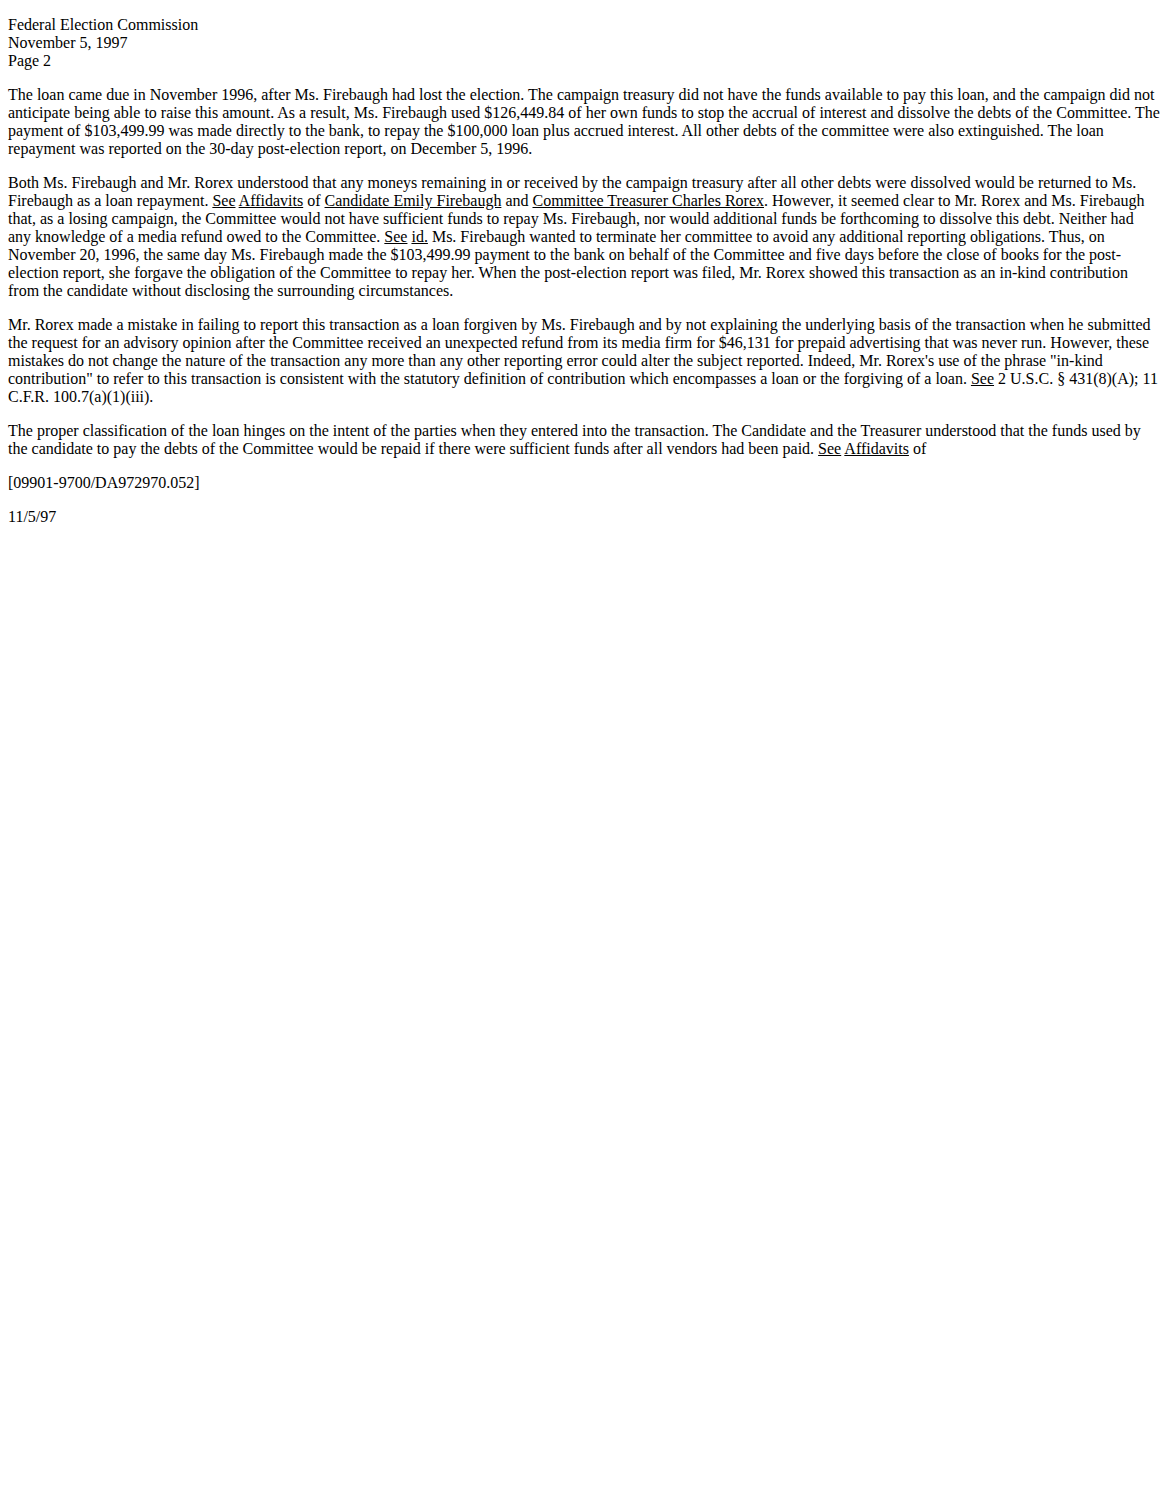Federal Election Commission
November 5, 1997
Page 2
The loan came due in November 1996, after Ms. Firebaugh had lost the election. The campaign treasury did not have the funds available to pay this loan, and the campaign did not anticipate being able to raise this amount. As a result, Ms. Firebaugh used $126,449.84 of her own funds to stop the accrual of interest and dissolve the debts of the Committee. The payment of $103,499.99 was made directly to the bank, to repay the $100,000 loan plus accrued interest. All other debts of the committee were also extinguished. The loan repayment was reported on the 30-day post-election report, on December 5, 1996.
Both Ms. Firebaugh and Mr. Rorex understood that any moneys remaining in or received by the campaign treasury after all other debts were dissolved would be returned to Ms. Firebaugh as a loan repayment. See Affidavits of Candidate Emily Firebaugh and Committee Treasurer Charles Rorex. However, it seemed clear to Mr. Rorex and Ms. Firebaugh that, as a losing campaign, the Committee would not have sufficient funds to repay Ms. Firebaugh, nor would additional funds be forthcoming to dissolve this debt. Neither had any knowledge of a media refund owed to the Committee. See id. Ms. Firebaugh wanted to terminate her committee to avoid any additional reporting obligations. Thus, on November 20, 1996, the same day Ms. Firebaugh made the $103,499.99 payment to the bank on behalf of the Committee and five days before the close of books for the post-election report, she forgave the obligation of the Committee to repay her. When the post-election report was filed, Mr. Rorex showed this transaction as an in-kind contribution from the candidate without disclosing the surrounding circumstances.
Mr. Rorex made a mistake in failing to report this transaction as a loan forgiven by Ms. Firebaugh and by not explaining the underlying basis of the transaction when he submitted the request for an advisory opinion after the Committee received an unexpected refund from its media firm for $46,131 for prepaid advertising that was never run. However, these mistakes do not change the nature of the transaction any more than any other reporting error could alter the subject reported. Indeed, Mr. Rorex's use of the phrase "in-kind contribution" to refer to this transaction is consistent with the statutory definition of contribution which encompasses a loan or the forgiving of a loan. See 2 U.S.C. § 431(8)(A); 11 C.F.R. 100.7(a)(1)(iii).
The proper classification of the loan hinges on the intent of the parties when they entered into the transaction. The Candidate and the Treasurer understood that the funds used by the candidate to pay the debts of the Committee would be repaid if there were sufficient funds after all vendors had been paid. See Affidavits of
[09901-9700/DA972970.052]
11/5/97